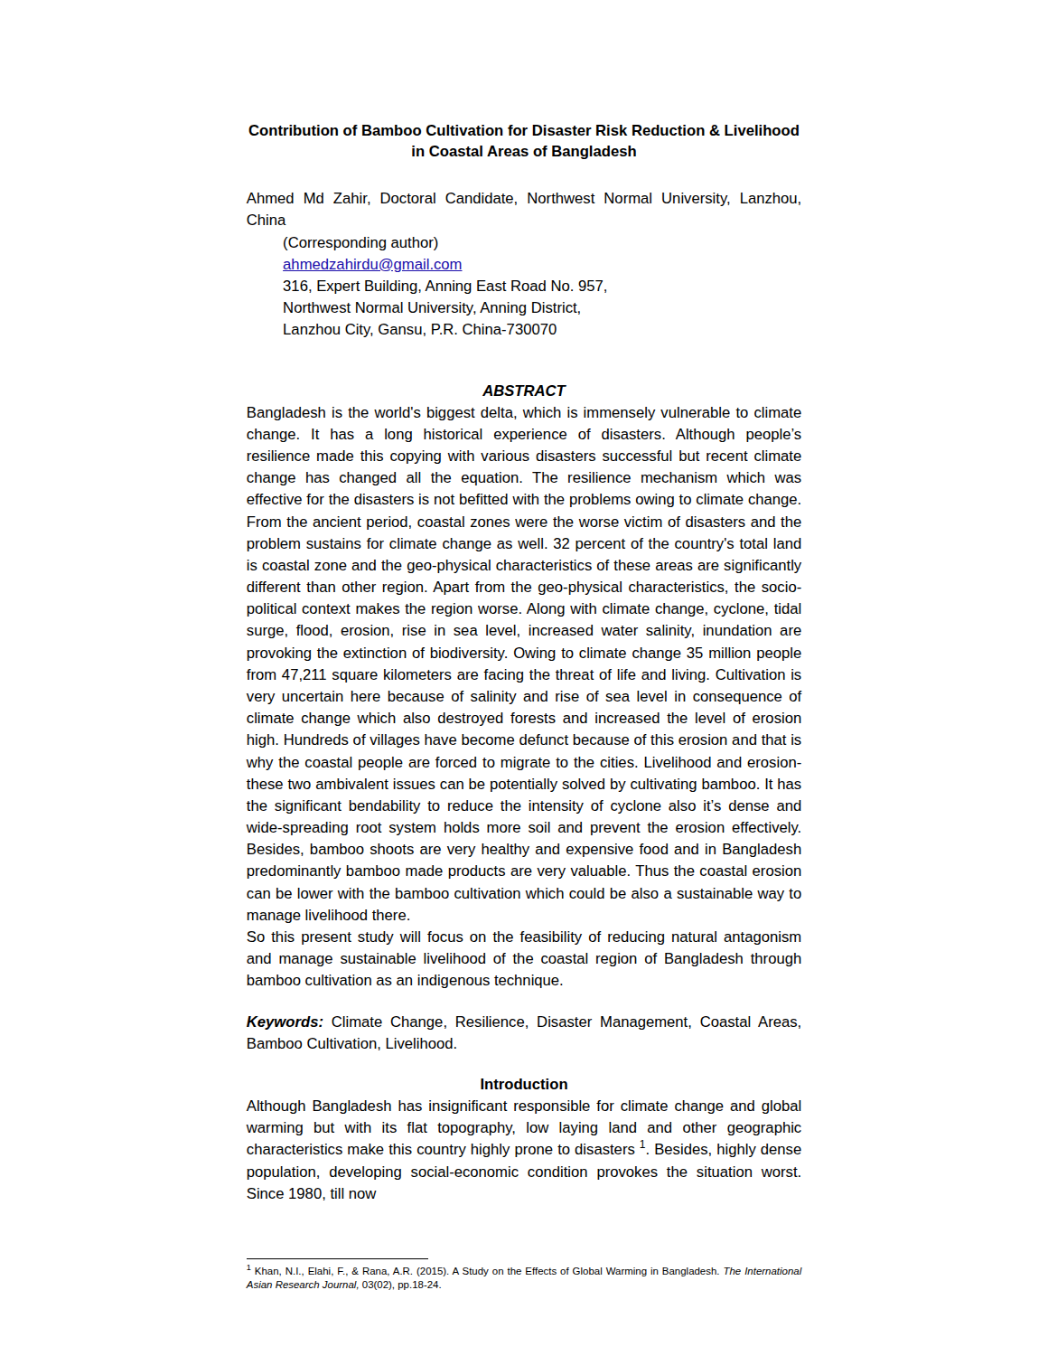Contribution of Bamboo Cultivation for Disaster Risk Reduction & Livelihood in Coastal Areas of Bangladesh
Ahmed Md Zahir, Doctoral Candidate, Northwest Normal University, Lanzhou, China
(Corresponding author)
ahmedzahirdu@gmail.com
316, Expert Building, Anning East Road No. 957,
Northwest Normal University, Anning District,
Lanzhou City, Gansu, P.R. China-730070
ABSTRACT
Bangladesh is the world's biggest delta, which is immensely vulnerable to climate change. It has a long historical experience of disasters. Although people’s resilience made this copying with various disasters successful but recent climate change has changed all the equation. The resilience mechanism which was effective for the disasters is not befitted with the problems owing to climate change. From the ancient period, coastal zones were the worse victim of disasters and the problem sustains for climate change as well. 32 percent of the country's total land is coastal zone and the geo-physical characteristics of these areas are significantly different than other region. Apart from the geo-physical characteristics, the socio-political context makes the region worse. Along with climate change, cyclone, tidal surge, flood, erosion, rise in sea level, increased water salinity, inundation are provoking the extinction of biodiversity. Owing to climate change 35 million people from 47,211 square kilometers are facing the threat of life and living. Cultivation is very uncertain here because of salinity and rise of sea level in consequence of climate change which also destroyed forests and increased the level of erosion high. Hundreds of villages have become defunct because of this erosion and that is why the coastal people are forced to migrate to the cities. Livelihood and erosion-these two ambivalent issues can be potentially solved by cultivating bamboo. It has the significant bendability to reduce the intensity of cyclone also it’s dense and wide-spreading root system holds more soil and prevent the erosion effectively. Besides, bamboo shoots are very healthy and expensive food and in Bangladesh predominantly bamboo made products are very valuable. Thus the coastal erosion can be lower with the bamboo cultivation which could be also a sustainable way to manage livelihood there.
So this present study will focus on the feasibility of reducing natural antagonism and manage sustainable livelihood of the coastal region of Bangladesh through bamboo cultivation as an indigenous technique.
Keywords: Climate Change, Resilience, Disaster Management, Coastal Areas, Bamboo Cultivation, Livelihood.
Introduction
Although Bangladesh has insignificant responsible for climate change and global warming but with its flat topography, low laying land and other geographic characteristics make this country highly prone to disasters 1. Besides, highly dense population, developing social-economic condition provokes the situation worst. Since 1980, till now
1 Khan, N.I., Elahi, F., & Rana, A.R. (2015). A Study on the Effects of Global Warming in Bangladesh. The International Asian Research Journal, 03(02), pp.18-24.